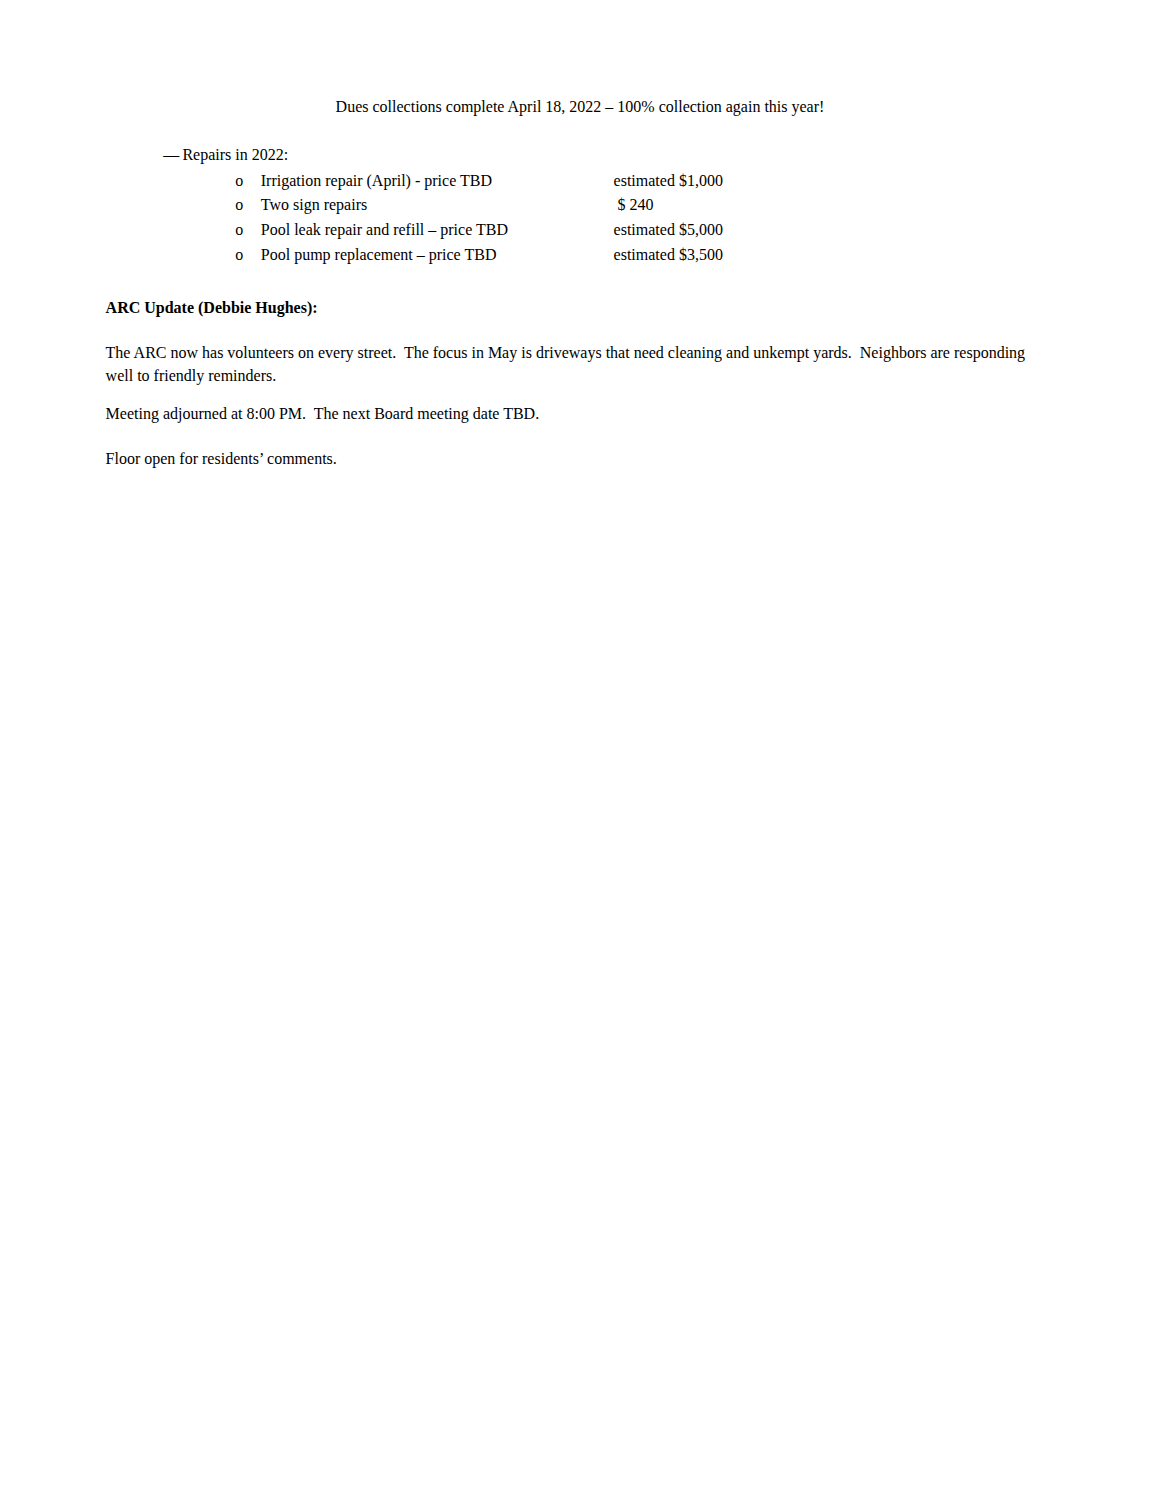Dues collections complete April 18, 2022 – 100% collection again this year!
—Repairs in 2022:
| o | Irrigation repair (April) - price TBD | estimated $1,000 |
| o | Two sign repairs | $ 240 |
| o | Pool leak repair and refill – price TBD | estimated $5,000 |
| o | Pool pump replacement – price TBD | estimated $3,500 |
ARC Update (Debbie Hughes):
The ARC now has volunteers on every street. The focus in May is driveways that need cleaning and unkempt yards. Neighbors are responding well to friendly reminders.
Meeting adjourned at 8:00 PM. The next Board meeting date TBD.
Floor open for residents’ comments.